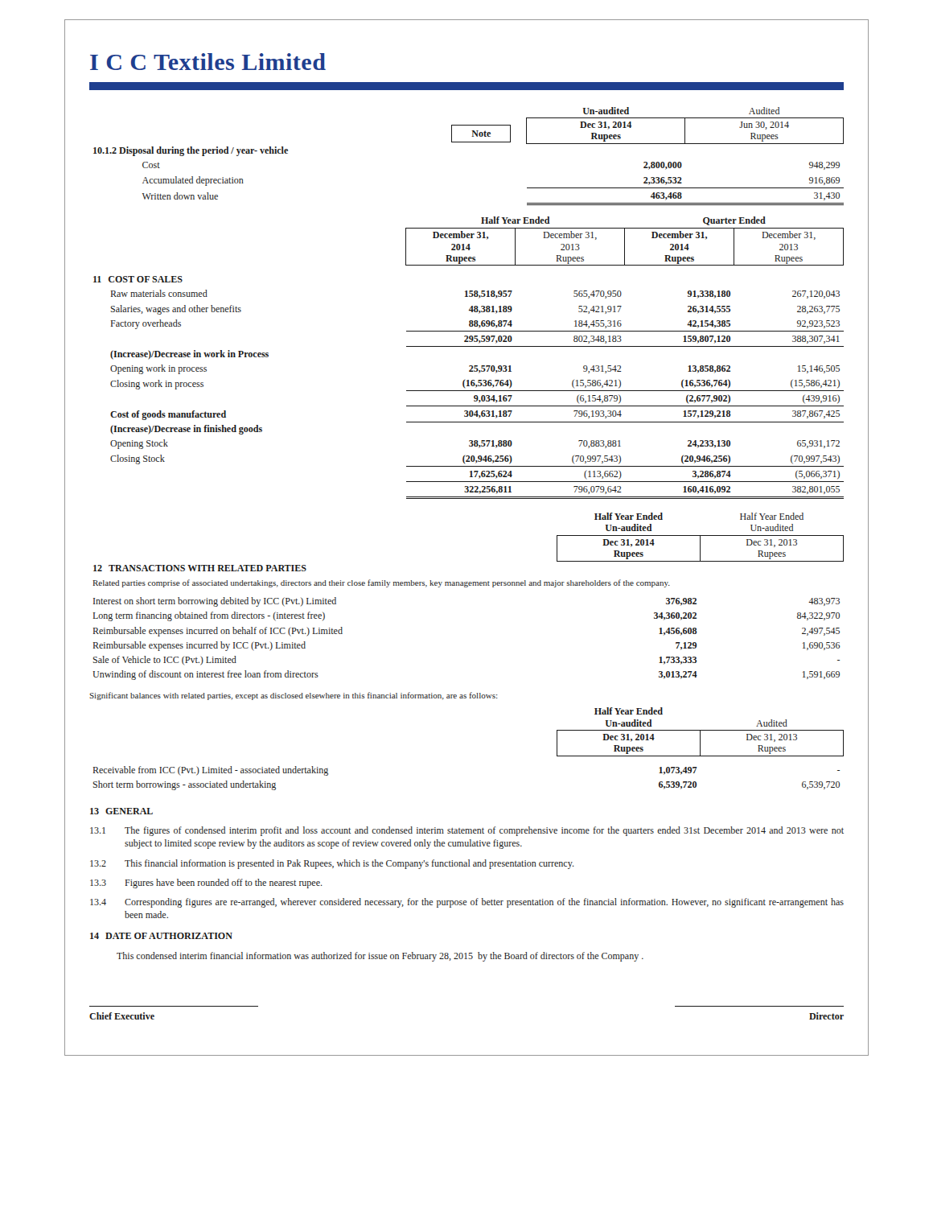I C C Textiles Limited
| | | | Un-audited | Audited |
| | | Note | Dec 31, 2014 Rupees | Jun 30, 2014 Rupees |
| 10.1.2 Disposal during the period / year- vehicle | | | |
| | Cost | | 2,800,000 | 948,299 |
| | Accumulated depreciation | | 2,336,532 | 916,869 |
| | Written down value | | 463,468 | 31,430 |
| | Half Year Ended | Quarter Ended |
| | December 31, 2014 Rupees | December 31, 2013 Rupees | December 31, 2014 Rupees | December 31, 2013 Rupees |
| 11 COST OF SALES | | | | |
| Raw materials consumed | 158,518,957 | 565,470,950 | 91,338,180 | 267,120,043 |
| Salaries, wages and other benefits | 48,381,189 | 52,421,917 | 26,314,555 | 28,263,775 |
| Factory overheads | 88,696,874 | 184,455,316 | 42,154,385 | 92,923,523 |
| | 295,597,020 | 802,348,183 | 159,807,120 | 388,307,341 |
| (Increase)/Decrease in work in Process | | | | |
| Opening work in process | 25,570,931 | 9,431,542 | 13,858,862 | 15,146,505 |
| Closing work in process | (16,536,764) | (15,586,421) | (16,536,764) | (15,586,421) |
| | 9,034,167 | (6,154,879) | (2,677,902) | (439,916) |
| Cost of goods manufactured | 304,631,187 | 796,193,304 | 157,129,218 | 387,867,425 |
| (Increase)/Decrease in finished goods | | | | |
| Opening Stock | 38,571,880 | 70,883,881 | 24,233,130 | 65,931,172 |
| Closing Stock | (20,946,256) | (70,997,543) | (20,946,256) | (70,997,543) |
| | 17,625,624 | (113,662) | 3,286,874 | (5,066,371) |
| | 322,256,811 | 796,079,642 | 160,416,092 | 382,801,055 |
| | Half Year Ended Un-audited | Half Year Ended Un-audited |
| | Dec 31, 2014 Rupees | Dec 31, 2013 Rupees |
| 12 TRANSACTIONS WITH RELATED PARTIES | | |
| Related parties comprise of associated undertakings, directors and their close family members, key management personnel and major shareholders of the company. |
| Interest on short term borrowing debited by ICC (Pvt.) Limited | 376,982 | 483,973 |
| Long term financing obtained from directors - (interest free) | 34,360,202 | 84,322,970 |
| Reimbursable expenses incurred on behalf of ICC (Pvt.) Limited | 1,456,608 | 2,497,545 |
| Reimbursable expenses incurred by ICC (Pvt.) Limited | 7,129 | 1,690,536 |
| Sale of Vehicle to ICC (Pvt.) Limited | 1,733,333 | - |
| Unwinding of discount on interest free loan from directors | 3,013,274 | 1,591,669 |
Significant balances with related parties, except as disclosed elsewhere in this financial information, are as follows:
| | Half Year Ended Un-audited | Audited |
| | Dec 31, 2014 Rupees | Dec 31, 2013 Rupees |
| Receivable from ICC (Pvt.) Limited - associated undertaking | 1,073,497 | - |
| Short term borrowings - associated undertaking | 6,539,720 | 6,539,720 |
13 GENERAL
13.1
The figures of condensed interim profit and loss account and condensed interim statement of comprehensive income for the quarters ended 31st December 2014 and 2013 were not subject to limited scope review by the auditors as scope of review covered only the cumulative figures.
13.2
This financial information is presented in Pak Rupees, which is the Company's functional and presentation currency.
13.3
Figures have been rounded off to the nearest rupee.
13.4
Corresponding figures are re-arranged, wherever considered necessary, for the purpose of better presentation of the financial information. However, no significant re-arrangement has been made.
14 DATE OF AUTHORIZATION
This condensed interim financial information was authorized for issue on February 28, 2015 by the Board of directors of the Company .
Chief Executive
Director